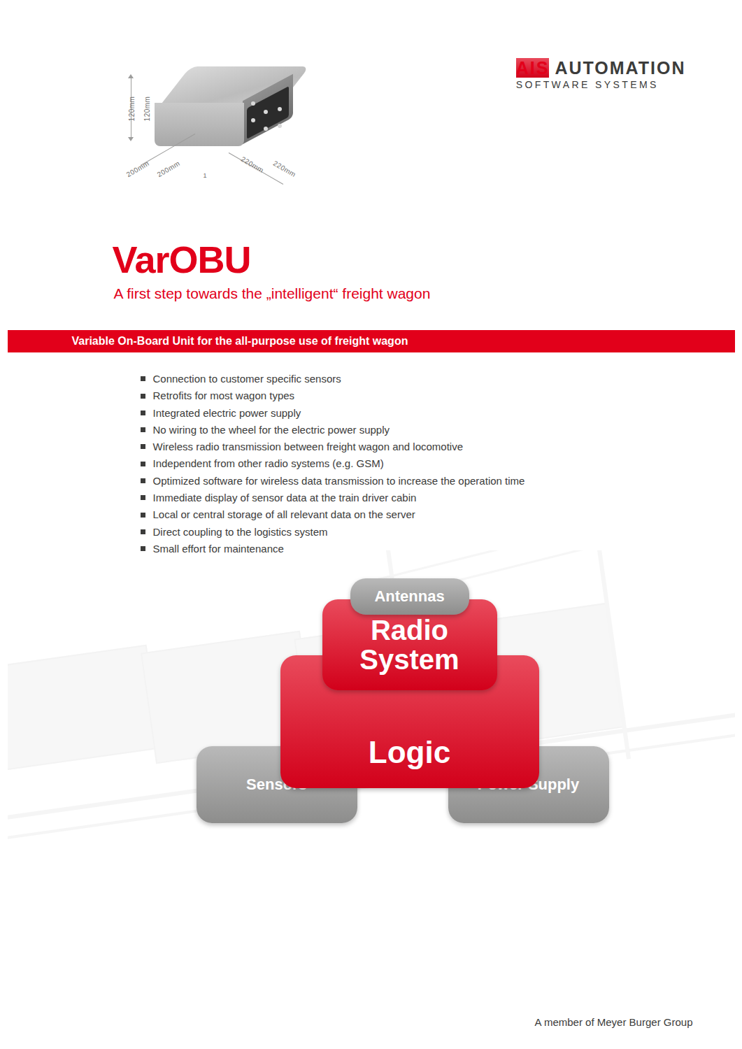120mm 120mm
200mm 200mm 220mm 220mm 1
AIS AUTOMATION
SOFTWARE SYSTEMS
VarOBU
A first step towards the „intelligent“ freight wagon
Variable On-Board Unit for the all-purpose use of freight wagon
Connection to customer specific sensors
Retrofits for most wagon types
Integrated electric power supply
No wiring to the wheel for the electric power supply
Wireless radio transmission between freight wagon and locomotive
Independent from other radio systems (e.g. GSM)
Optimized software for wireless data transmission to increase the operation time
Immediate display of sensor data at the train driver cabin
Local or central storage of all relevant data on the server
Direct coupling to the logistics system
Small effort for maintenance
Sensors
Power Supply
Logic
Radio
System
Antennas
A member of Meyer Burger Group